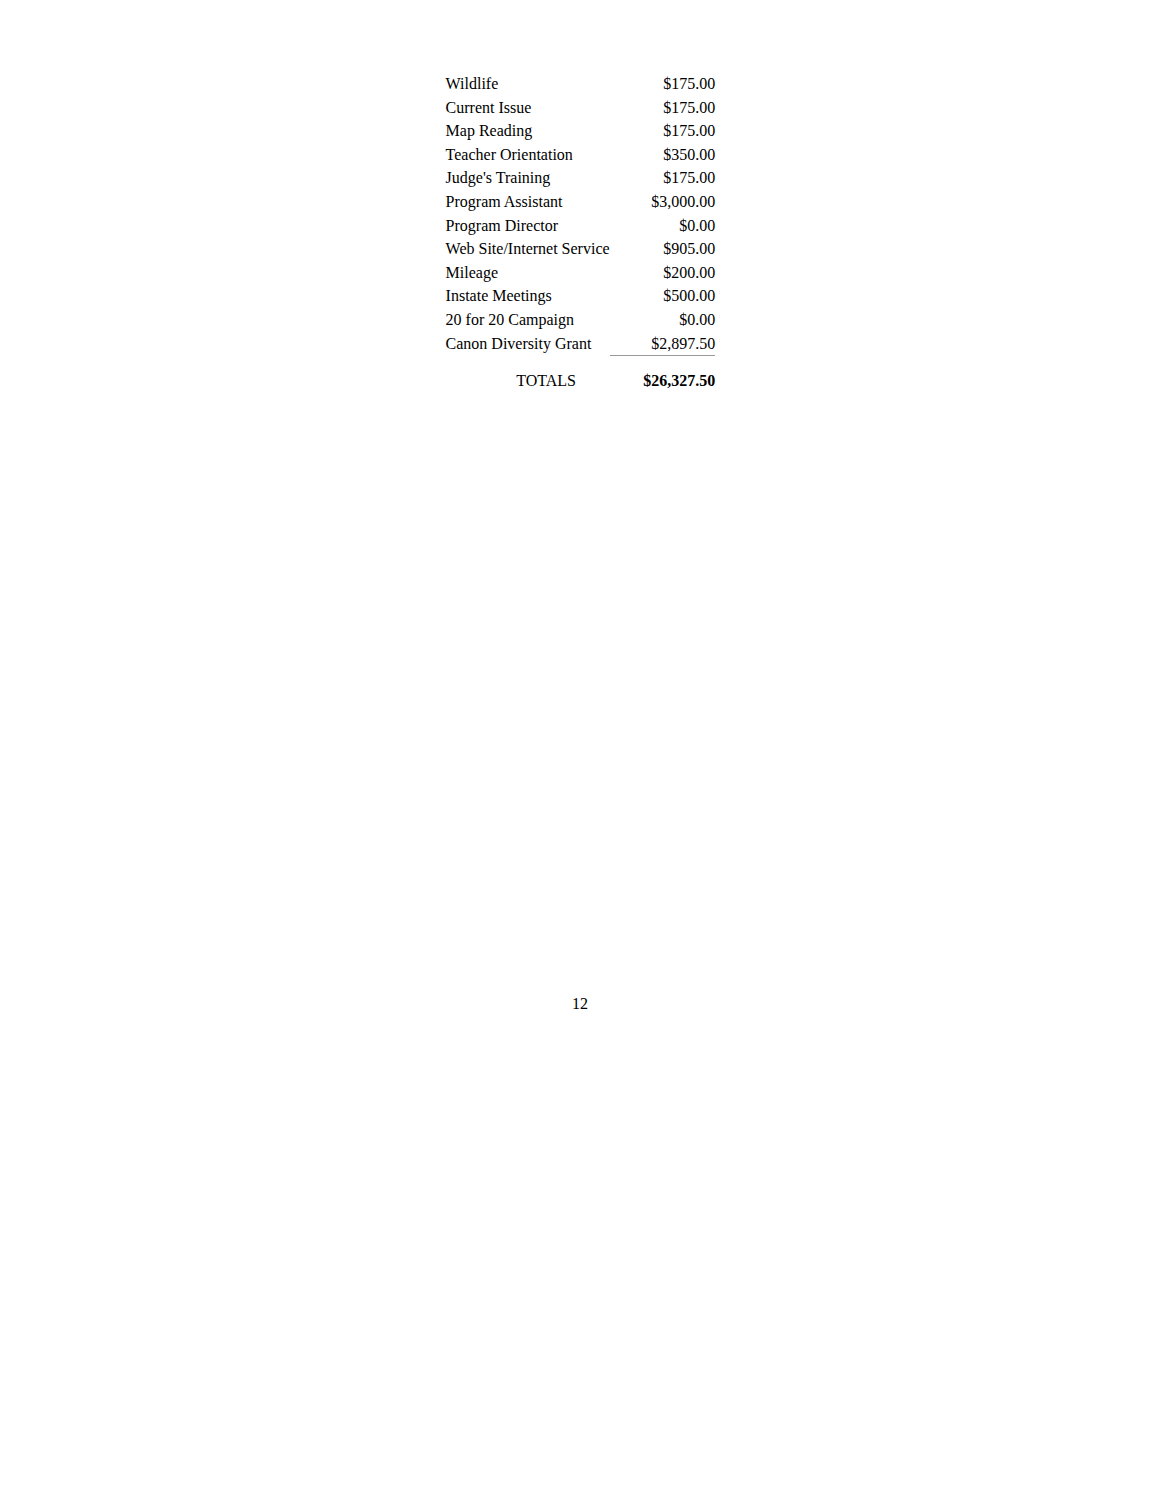| Wildlife | $175.00 |
| Current Issue | $175.00 |
| Map Reading | $175.00 |
| Teacher Orientation | $350.00 |
| Judge's Training | $175.00 |
| Program Assistant | $3,000.00 |
| Program Director | $0.00 |
| Web Site/Internet Service | $905.00 |
| Mileage | $200.00 |
| Instate Meetings | $500.00 |
| 20 for 20 Campaign | $0.00 |
| Canon Diversity Grant | $2,897.50 |
| TOTALS | $26,327.50 |
12